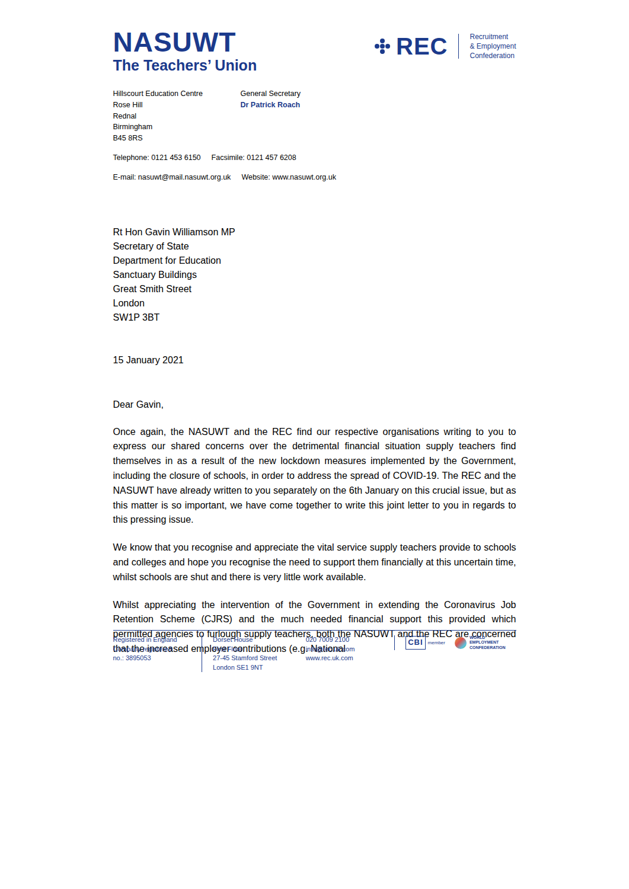NASUWT
The Teachers’ Union
REC
Recruitment
& Employment
Confederation
| Hillscourt Education Centre | General Secretary |
| Rose Hill | Dr Patrick Roach |
| Rednal | |
| Birmingham | |
| B45 8RS | |
Telephone: 0121 453 6150 Facsimile: 0121 457 6208
E-mail: nasuwt@mail.nasuwt.org.uk Website: www.nasuwt.org.uk
Rt Hon Gavin Williamson MP
Secretary of State
Department for Education
Sanctuary Buildings
Great Smith Street
London
SW1P 3BT
15 January 2021
Dear Gavin,
Once again, the NASUWT and the REC find our respective organisations writing to you to express our shared concerns over the detrimental financial situation supply teachers find themselves in as a result of the new lockdown measures implemented by the Government, including the closure of schools, in order to address the spread of COVID-19. The REC and the NASUWT have already written to you separately on the 6th January on this crucial issue, but as this matter is so important, we have come together to write this joint letter to you in regards to this pressing issue.
We know that you recognise and appreciate the vital service supply teachers provide to schools and colleges and hope you recognise the need to support them financially at this uncertain time, whilst schools are shut and there is very little work available.
Whilst appreciating the intervention of the Government in extending the Coronavirus Job Retention Scheme (CJRS) and the much needed financial support this provided which permitted agencies to furlough supply teachers, both the NASUWT and the REC are concerned that the increased employer contributions (e.g. National
Registered in England
Company registered
no.: 3895053
Dorset House
First Floor
27-45 Stamford Street
London SE1 9NT
020 7009 2100
info@rec.uk.com
www.rec.uk.com
CBI
Member
World
Employment
Confederation